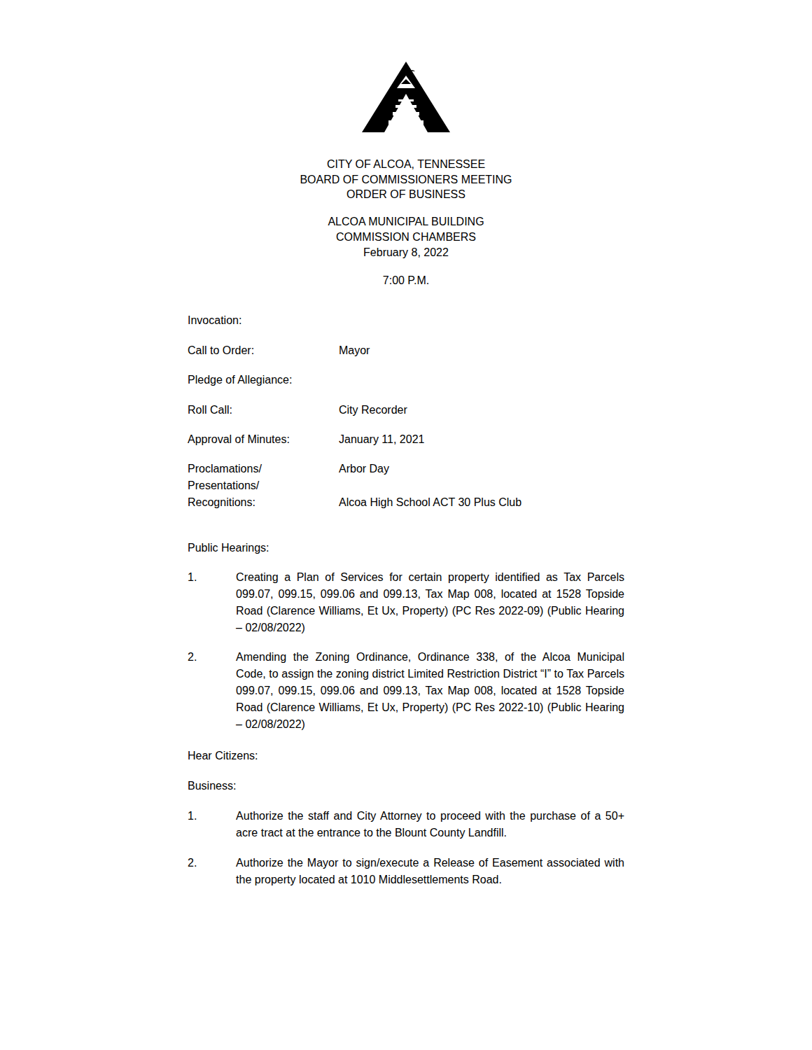CITY OF ALCOA, TENNESSEE
BOARD OF COMMISSIONERS MEETING
ORDER OF BUSINESS
ALCOA MUNICIPAL BUILDING
COMMISSION CHAMBERS
February 8, 2022
7:00 P.M.
| Invocation: | |
| Call to Order: | Mayor |
| Pledge of Allegiance: | |
| Roll Call: | City Recorder |
| Approval of Minutes: | January 11, 2021 |
| Proclamations/ | Arbor Day |
| Presentations/ | |
| Recognitions: | Alcoa High School ACT 30 Plus Club |
Public Hearings:
1. Creating a Plan of Services for certain property identified as Tax Parcels 099.07, 099.15, 099.06 and 099.13, Tax Map 008, located at 1528 Topside Road (Clarence Williams, Et Ux, Property) (PC Res 2022-09) (Public Hearing – 02/08/2022)
2. Amending the Zoning Ordinance, Ordinance 338, of the Alcoa Municipal Code, to assign the zoning district Limited Restriction District “I” to Tax Parcels 099.07, 099.15, 099.06 and 099.13, Tax Map 008, located at 1528 Topside Road (Clarence Williams, Et Ux, Property) (PC Res 2022-10) (Public Hearing – 02/08/2022)
Hear Citizens:
Business:
1. Authorize the staff and City Attorney to proceed with the purchase of a 50+ acre tract at the entrance to the Blount County Landfill.
2. Authorize the Mayor to sign/execute a Release of Easement associated with the property located at 1010 Middlesettlements Road.